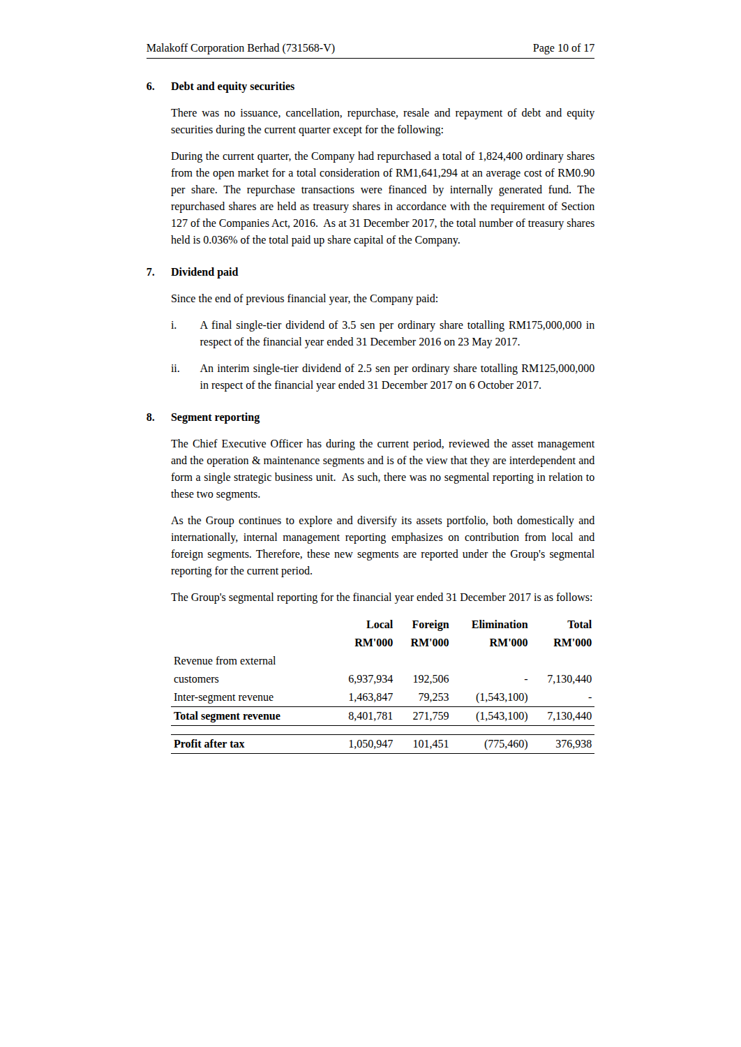Malakoff Corporation Berhad (731568-V)
Page 10 of 17
6.
Debt and equity securities
There was no issuance, cancellation, repurchase, resale and repayment of debt and equity securities during the current quarter except for the following:
During the current quarter, the Company had repurchased a total of 1,824,400 ordinary shares from the open market for a total consideration of RM1,641,294 at an average cost of RM0.90 per share. The repurchase transactions were financed by internally generated fund. The repurchased shares are held as treasury shares in accordance with the requirement of Section 127 of the Companies Act, 2016. As at 31 December 2017, the total number of treasury shares held is 0.036% of the total paid up share capital of the Company.
7.
Dividend paid
Since the end of previous financial year, the Company paid:
i.
A final single-tier dividend of 3.5 sen per ordinary share totalling RM175,000,000 in respect of the financial year ended 31 December 2016 on 23 May 2017.
ii.
An interim single-tier dividend of 2.5 sen per ordinary share totalling RM125,000,000 in respect of the financial year ended 31 December 2017 on 6 October 2017.
8.
Segment reporting
The Chief Executive Officer has during the current period, reviewed the asset management and the operation & maintenance segments and is of the view that they are interdependent and form a single strategic business unit. As such, there was no segmental reporting in relation to these two segments.
As the Group continues to explore and diversify its assets portfolio, both domestically and internationally, internal management reporting emphasizes on contribution from local and foreign segments. Therefore, these new segments are reported under the Group's segmental reporting for the current period.
The Group's segmental reporting for the financial year ended 31 December 2017 is as follows:
| | Local | Foreign | Elimination | Total |
| --- | --- | --- | --- | --- |
| | RM'000 | RM'000 | RM'000 | RM'000 |
| Revenue from external | | | | |
| customers | 6,937,934 | 192,506 | - | 7,130,440 |
| Inter-segment revenue | 1,463,847 | 79,253 | (1,543,100) | - |
| Total segment revenue | 8,401,781 | 271,759 | (1,543,100) | 7,130,440 |
| Profit after tax | 1,050,947 | 101,451 | (775,460) | 376,938 |